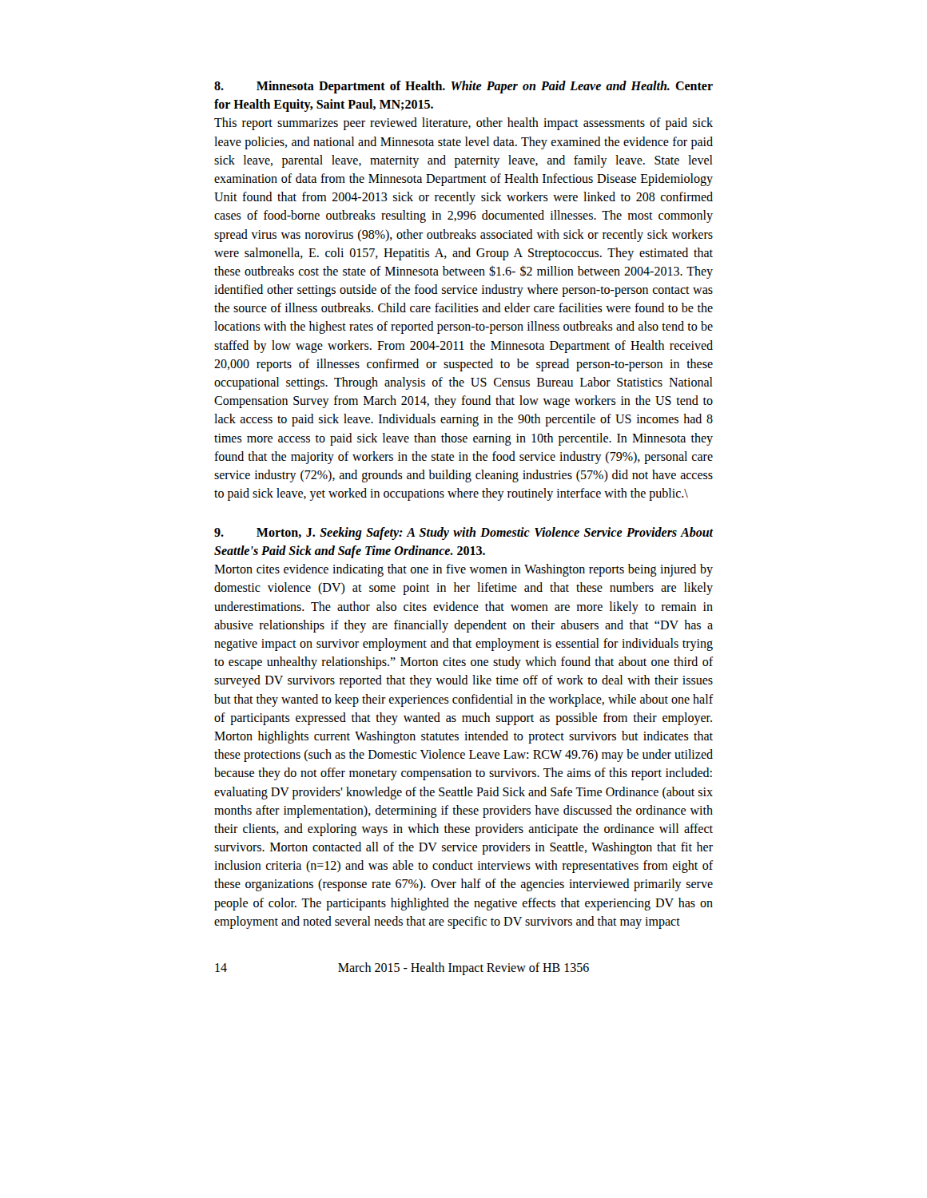8. Minnesota Department of Health. White Paper on Paid Leave and Health. Center for Health Equity, Saint Paul, MN;2015.
This report summarizes peer reviewed literature, other health impact assessments of paid sick leave policies, and national and Minnesota state level data. They examined the evidence for paid sick leave, parental leave, maternity and paternity leave, and family leave. State level examination of data from the Minnesota Department of Health Infectious Disease Epidemiology Unit found that from 2004-2013 sick or recently sick workers were linked to 208 confirmed cases of food-borne outbreaks resulting in 2,996 documented illnesses. The most commonly spread virus was norovirus (98%), other outbreaks associated with sick or recently sick workers were salmonella, E. coli 0157, Hepatitis A, and Group A Streptococcus. They estimated that these outbreaks cost the state of Minnesota between $1.6- $2 million between 2004-2013. They identified other settings outside of the food service industry where person-to-person contact was the source of illness outbreaks. Child care facilities and elder care facilities were found to be the locations with the highest rates of reported person-to-person illness outbreaks and also tend to be staffed by low wage workers. From 2004-2011 the Minnesota Department of Health received 20,000 reports of illnesses confirmed or suspected to be spread person-to-person in these occupational settings. Through analysis of the US Census Bureau Labor Statistics National Compensation Survey from March 2014, they found that low wage workers in the US tend to lack access to paid sick leave. Individuals earning in the 90th percentile of US incomes had 8 times more access to paid sick leave than those earning in 10th percentile. In Minnesota they found that the majority of workers in the state in the food service industry (79%), personal care service industry (72%), and grounds and building cleaning industries (57%) did not have access to paid sick leave, yet worked in occupations where they routinely interface with the public.\
9. Morton, J. Seeking Safety: A Study with Domestic Violence Service Providers About Seattle's Paid Sick and Safe Time Ordinance. 2013.
Morton cites evidence indicating that one in five women in Washington reports being injured by domestic violence (DV) at some point in her lifetime and that these numbers are likely underestimations. The author also cites evidence that women are more likely to remain in abusive relationships if they are financially dependent on their abusers and that “DV has a negative impact on survivor employment and that employment is essential for individuals trying to escape unhealthy relationships.” Morton cites one study which found that about one third of surveyed DV survivors reported that they would like time off of work to deal with their issues but that they wanted to keep their experiences confidential in the workplace, while about one half of participants expressed that they wanted as much support as possible from their employer. Morton highlights current Washington statutes intended to protect survivors but indicates that these protections (such as the Domestic Violence Leave Law: RCW 49.76) may be under utilized because they do not offer monetary compensation to survivors. The aims of this report included: evaluating DV providers' knowledge of the Seattle Paid Sick and Safe Time Ordinance (about six months after implementation), determining if these providers have discussed the ordinance with their clients, and exploring ways in which these providers anticipate the ordinance will affect survivors. Morton contacted all of the DV service providers in Seattle, Washington that fit her inclusion criteria (n=12) and was able to conduct interviews with representatives from eight of these organizations (response rate 67%). Over half of the agencies interviewed primarily serve people of color. The participants highlighted the negative effects that experiencing DV has on employment and noted several needs that are specific to DV survivors and that may impact
14
March 2015 - Health Impact Review of HB 1356